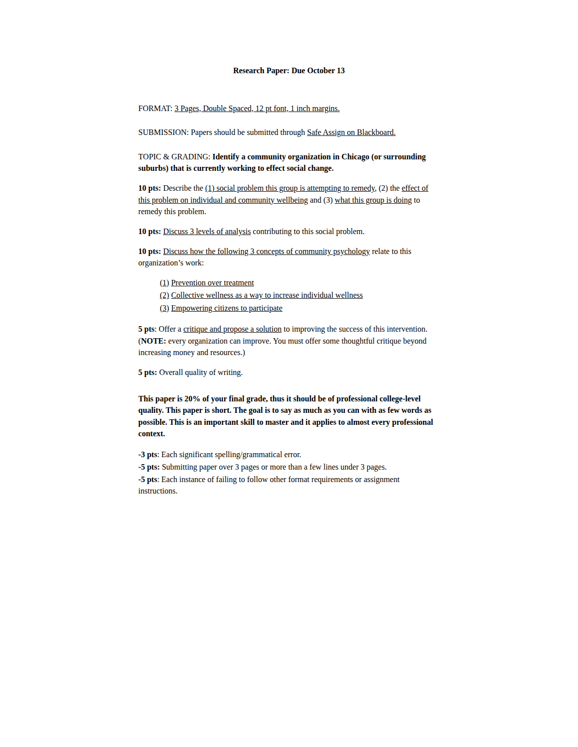Research Paper: Due October 13
FORMAT: 3 Pages, Double Spaced, 12 pt font, 1 inch margins.
SUBMISSION: Papers should be submitted through Safe Assign on Blackboard.
TOPIC & GRADING: Identify a community organization in Chicago (or surrounding suburbs) that is currently working to effect social change.
10 pts: Describe the (1) social problem this group is attempting to remedy, (2) the effect of this problem on individual and community wellbeing and (3) what this group is doing to remedy this problem.
10 pts: Discuss 3 levels of analysis contributing to this social problem.
10 pts: Discuss how the following 3 concepts of community psychology relate to this organization’s work:
(1) Prevention over treatment
(2) Collective wellness as a way to increase individual wellness
(3) Empowering citizens to participate
5 pts: Offer a critique and propose a solution to improving the success of this intervention. (NOTE: every organization can improve. You must offer some thoughtful critique beyond increasing money and resources.)
5 pts: Overall quality of writing.
This paper is 20% of your final grade, thus it should be of professional college-level quality. This paper is short. The goal is to say as much as you can with as few words as possible. This is an important skill to master and it applies to almost every professional context.
-3 pts: Each significant spelling/grammatical error.
-5 pts: Submitting paper over 3 pages or more than a few lines under 3 pages.
-5 pts: Each instance of failing to follow other format requirements or assignment instructions.